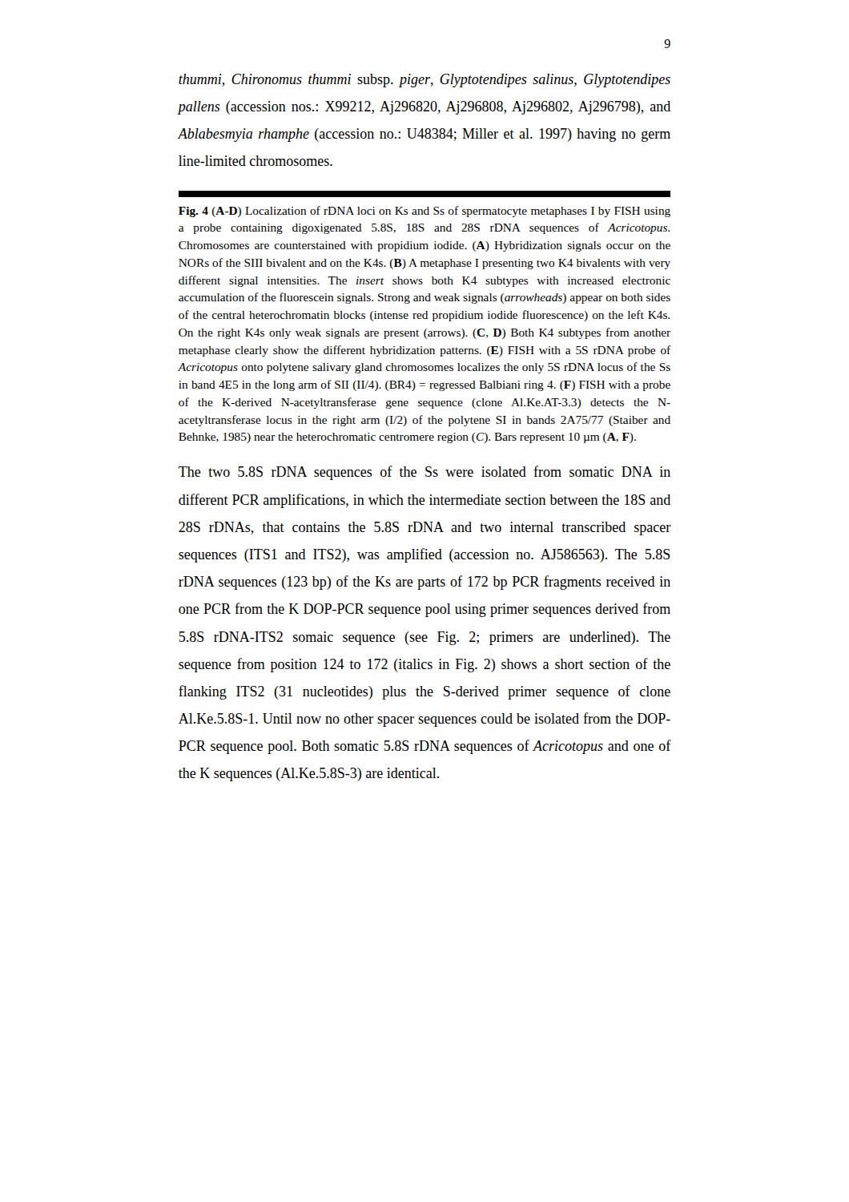9
thummi, Chironomus thummi subsp. piger, Glyptotendipes salinus, Glyptotendipes pallens (accession nos.: X99212, Aj296820, Aj296808, Aj296802, Aj296798), and Ablabesmyia rhamphe (accession no.: U48384; Miller et al. 1997) having no germ line-limited chromosomes.
A III 4 5,8S/18S/28S
B III 4 4
◂ ◂ ↓ ↓
C 4 4
D ▾ ▾
↗ ↖
E II/4 4E5 5S
F I C 2A75/77 I/2 I/1 Acet.
Fig. 4 (A-D) Localization of rDNA loci on Ks and Ss of spermatocyte metaphases I by FISH using a probe containing digoxigenated 5.8S, 18S and 28S rDNA sequences of Acricotopus. Chromosomes are counterstained with propidium iodide. (A) Hybridization signals occur on the NORs of the SIII bivalent and on the K4s. (B) A metaphase I presenting two K4 bivalents with very different signal intensities. The insert shows both K4 subtypes with increased electronic accumulation of the fluorescein signals. Strong and weak signals (arrowheads) appear on both sides of the central heterochromatin blocks (intense red propidium iodide fluorescence) on the left K4s. On the right K4s only weak signals are present (arrows). (C, D) Both K4 subtypes from another metaphase clearly show the different hybridization patterns. (E) FISH with a 5S rDNA probe of Acricotopus onto polytene salivary gland chromosomes localizes the only 5S rDNA locus of the Ss in band 4E5 in the long arm of SII (II/4). (BR4) = regressed Balbiani ring 4. (F) FISH with a probe of the K-derived N-acetyltransferase gene sequence (clone Al.Ke.AT-3.3) detects the N-acetyltransferase locus in the right arm (I/2) of the polytene SI in bands 2A75/77 (Staiber and Behnke, 1985) near the heterochromatic centromere region (C). Bars represent 10 µm (A, F).
The two 5.8S rDNA sequences of the Ss were isolated from somatic DNA in different PCR amplifications, in which the intermediate section between the 18S and 28S rDNAs, that contains the 5.8S rDNA and two internal transcribed spacer sequences (ITS1 and ITS2), was amplified (accession no. AJ586563). The 5.8S rDNA sequences (123 bp) of the Ks are parts of 172 bp PCR fragments received in one PCR from the K DOP-PCR sequence pool using primer sequences derived from 5.8S rDNA-ITS2 somaic sequence (see Fig. 2; primers are underlined). The sequence from position 124 to 172 (italics in Fig. 2) shows a short section of the flanking ITS2 (31 nucleotides) plus the S-derived primer sequence of clone Al.Ke.5.8S-1. Until now no other spacer sequences could be isolated from the DOP-PCR sequence pool. Both somatic 5.8S rDNA sequences of Acricotopus and one of the K sequences (Al.Ke.5.8S-3) are identical.